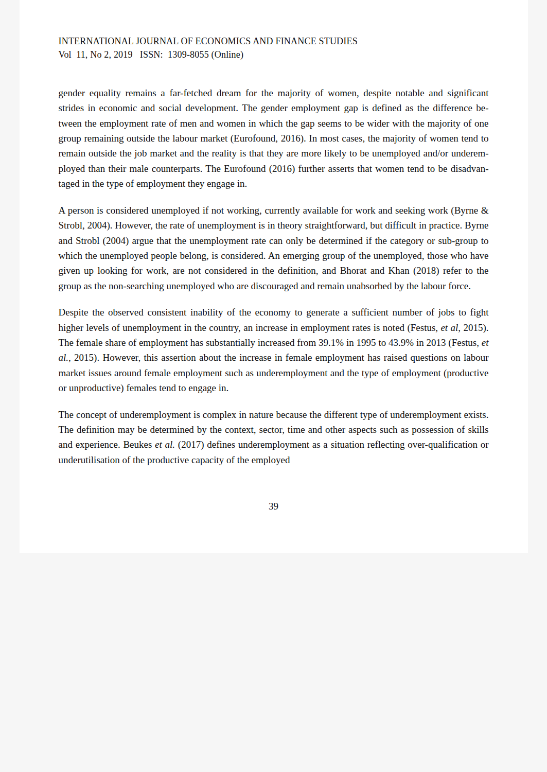INTERNATIONAL JOURNAL OF ECONOMICS AND FINANCE STUDIES Vol 11, No 2, 2019 ISSN: 1309-8055 (Online)
gender equality remains a far-fetched dream for the majority of women, despite notable and significant strides in economic and social development. The gender employment gap is defined as the difference between the employment rate of men and women in which the gap seems to be wider with the majority of one group remaining outside the labour market (Eurofound, 2016). In most cases, the majority of women tend to remain outside the job market and the reality is that they are more likely to be unemployed and/or underemployed than their male counterparts. The Eurofound (2016) further asserts that women tend to be disadvantaged in the type of employment they engage in.
A person is considered unemployed if not working, currently available for work and seeking work (Byrne & Strobl, 2004). However, the rate of unemployment is in theory straightforward, but difficult in practice. Byrne and Strobl (2004) argue that the unemployment rate can only be determined if the category or sub-group to which the unemployed people belong, is considered. An emerging group of the unemployed, those who have given up looking for work, are not considered in the definition, and Bhorat and Khan (2018) refer to the group as the non-searching unemployed who are discouraged and remain unabsorbed by the labour force.
Despite the observed consistent inability of the economy to generate a sufficient number of jobs to fight higher levels of unemployment in the country, an increase in employment rates is noted (Festus, et al, 2015). The female share of employment has substantially increased from 39.1% in 1995 to 43.9% in 2013 (Festus, et al., 2015). However, this assertion about the increase in female employment has raised questions on labour market issues around female employment such as underemployment and the type of employment (productive or unproductive) females tend to engage in.
The concept of underemployment is complex in nature because the different type of underemployment exists. The definition may be determined by the context, sector, time and other aspects such as possession of skills and experience. Beukes et al. (2017) defines underemployment as a situation reflecting over-qualification or underutilisation of the productive capacity of the employed
39